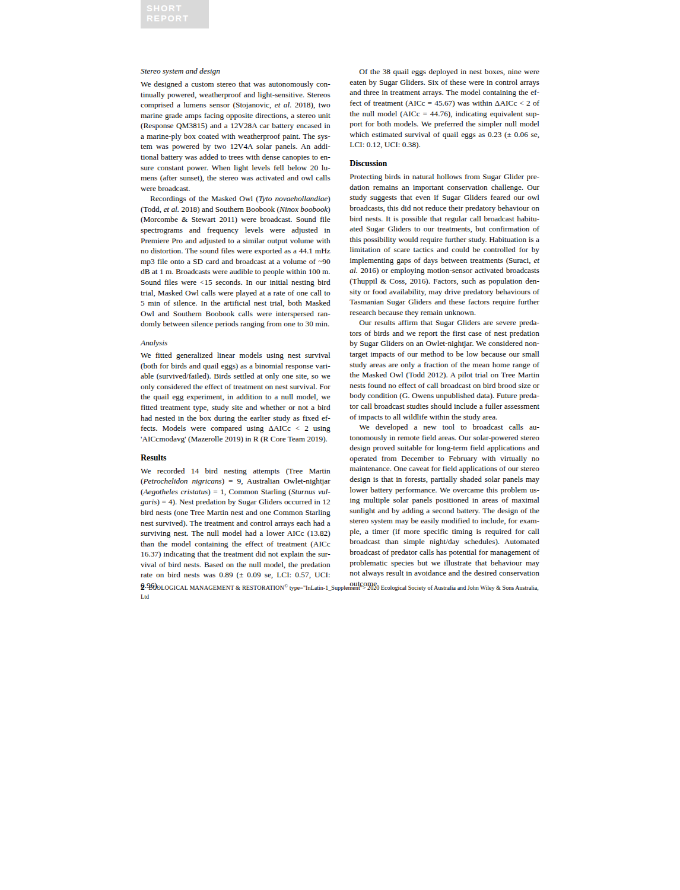SHORT
REPORT
Stereo system and design
We designed a custom stereo that was autonomously continually powered, weatherproof and light-sensitive. Stereos comprised a lumens sensor (Stojanovic, et al. 2018), two marine grade amps facing opposite directions, a stereo unit (Response QM3815) and a 12V28A car battery encased in a marine-ply box coated with weatherproof paint. The system was powered by two 12V4A solar panels. An additional battery was added to trees with dense canopies to ensure constant power. When light levels fell below 20 lumens (after sunset), the stereo was activated and owl calls were broadcast.
Recordings of the Masked Owl (Tyto novaehollandiae) (Todd, et al. 2018) and Southern Boobook (Ninox boobook) (Morcombe & Stewart 2011) were broadcast. Sound file spectrograms and frequency levels were adjusted in Premiere Pro and adjusted to a similar output volume with no distortion. The sound files were exported as a 44.1 mHz mp3 file onto a SD card and broadcast at a volume of ~90 dB at 1 m. Broadcasts were audible to people within 100 m. Sound files were <15 seconds. In our initial nesting bird trial, Masked Owl calls were played at a rate of one call to 5 min of silence. In the artificial nest trial, both Masked Owl and Southern Boobook calls were interspersed randomly between silence periods ranging from one to 30 min.
Analysis
We fitted generalized linear models using nest survival (both for birds and quail eggs) as a binomial response variable (survived/failed). Birds settled at only one site, so we only considered the effect of treatment on nest survival. For the quail egg experiment, in addition to a null model, we fitted treatment type, study site and whether or not a bird had nested in the box during the earlier study as fixed effects. Models were compared using ΔAICc < 2 using 'AICcmodavg' (Mazerolle 2019) in R (R Core Team 2019).
Results
We recorded 14 bird nesting attempts (Tree Martin (Petrochelidon nigricans) = 9, Australian Owlet-nightjar (Aegotheles cristatus) = 1, Common Starling (Sturnus vulgaris) = 4). Nest predation by Sugar Gliders occurred in 12 bird nests (one Tree Martin nest and one Common Starling nest survived). The treatment and control arrays each had a surviving nest. The null model had a lower AICc (13.82) than the model containing the effect of treatment (AICc 16.37) indicating that the treatment did not explain the survival of bird nests. Based on the null model, the predation rate on bird nests was 0.89 (± 0.09 se, LCI: 0.57, UCI: 0.96).
Of the 38 quail eggs deployed in nest boxes, nine were eaten by Sugar Gliders. Six of these were in control arrays and three in treatment arrays. The model containing the effect of treatment (AICc = 45.67) was within ΔAICc < 2 of the null model (AICc = 44.76), indicating equivalent support for both models. We preferred the simpler null model which estimated survival of quail eggs as 0.23 (± 0.06 se, LCI: 0.12, UCI: 0.38).
Discussion
Protecting birds in natural hollows from Sugar Glider predation remains an important conservation challenge. Our study suggests that even if Sugar Gliders feared our owl broadcasts, this did not reduce their predatory behaviour on bird nests. It is possible that regular call broadcast habituated Sugar Gliders to our treatments, but confirmation of this possibility would require further study. Habituation is a limitation of scare tactics and could be controlled for by implementing gaps of days between treatments (Suraci, et al. 2016) or employing motion-sensor activated broadcasts (Thuppil & Coss, 2016). Factors, such as population density or food availability, may drive predatory behaviours of Tasmanian Sugar Gliders and these factors require further research because they remain unknown.
Our results affirm that Sugar Gliders are severe predators of birds and we report the first case of nest predation by Sugar Gliders on an Owlet-nightjar. We considered non-target impacts of our method to be low because our small study areas are only a fraction of the mean home range of the Masked Owl (Todd 2012). A pilot trial on Tree Martin nests found no effect of call broadcast on bird brood size or body condition (G. Owens unpublished data). Future predator call broadcast studies should include a fuller assessment of impacts to all wildlife within the study area.
We developed a new tool to broadcast calls autonomously in remote field areas. Our solar-powered stereo design proved suitable for long-term field applications and operated from December to February with virtually no maintenance. One caveat for field applications of our stereo design is that in forests, partially shaded solar panels may lower battery performance. We overcame this problem using multiple solar panels positioned in areas of maximal sunlight and by adding a second battery. The design of the stereo system may be easily modified to include, for example, a timer (if more specific timing is required for call broadcast than simple night/day schedules). Automated broadcast of predator calls has potential for management of problematic species but we illustrate that behaviour may not always result in avoidance and the desired conservation outcome.
2 ECOLOGICAL MANAGEMENT & RESTORATION© type="InLatin-1_Supplement"> 2020 Ecological Society of Australia and John Wiley & Sons Australia, Ltd